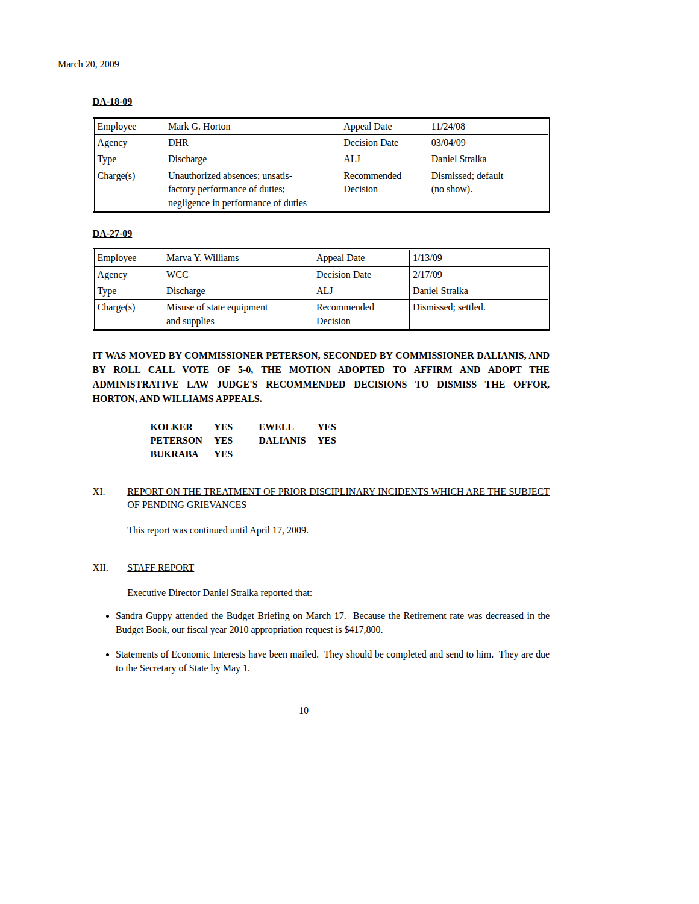March 20, 2009
DA-18-09
| Employee | Mark G. Horton | Appeal Date | 11/24/08 |
| Agency | DHR | Decision Date | 03/04/09 |
| Type | Discharge | ALJ | Daniel Stralka |
| Charge(s) | Unauthorized absences; unsatis- factory performance of duties; negligence in performance of duties | Recommended Decision | Dismissed; default (no show). |
DA-27-09
| Employee | Marva Y. Williams | Appeal Date | 1/13/09 |
| Agency | WCC | Decision Date | 2/17/09 |
| Type | Discharge | ALJ | Daniel Stralka |
| Charge(s) | Misuse of state equipment and supplies | Recommended Decision | Dismissed; settled. |
IT WAS MOVED BY COMMISSIONER PETERSON, SECONDED BY COMMISSIONER DALIANIS, AND BY ROLL CALL VOTE OF 5-0, THE MOTION ADOPTED TO AFFIRM AND ADOPT THE ADMINISTRATIVE LAW JUDGE'S RECOMMENDED DECISIONS TO DISMISS THE OFFOR, HORTON, AND WILLIAMS APPEALS.
| KOLKER | YES | EWELL | YES |
| PETERSON | YES | DALIANIS | YES |
| BUKRABA | YES | | |
XI.
REPORT ON THE TREATMENT OF PRIOR DISCIPLINARY INCIDENTS WHICH ARE THE SUBJECT OF PENDING GRIEVANCES
This report was continued until April 17, 2009.
XII.
STAFF REPORT
Executive Director Daniel Stralka reported that:
Sandra Guppy attended the Budget Briefing on March 17. Because the Retirement rate was decreased in the Budget Book, our fiscal year 2010 appropriation request is $417,800.
Statements of Economic Interests have been mailed. They should be completed and send to him. They are due to the Secretary of State by May 1.
10